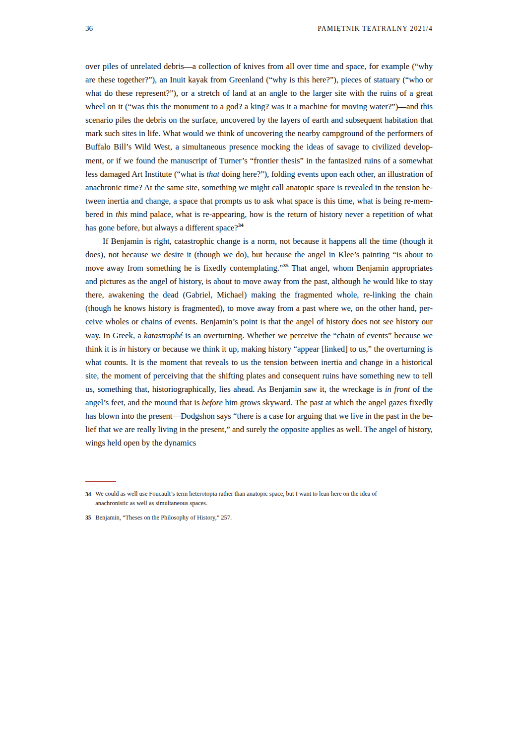36 Pamiętnik Teatralny 2021/4
over piles of unrelated debris—a collection of knives from all over time and space, for example (“why are these together?”), an Inuit kayak from Greenland (“why is this here?”), pieces of statuary (“who or what do these represent?”), or a stretch of land at an angle to the larger site with the ruins of a great wheel on it (“was this the monument to a god? a king? was it a machine for moving water?”)—and this scenario piles the debris on the surface, uncovered by the layers of earth and subsequent habitation that mark such sites in life. What would we think of uncovering the nearby campground of the performers of Buffalo Bill’s Wild West, a simultaneous presence mocking the ideas of savage to civilized development, or if we found the manuscript of Turner’s “frontier thesis” in the fantasized ruins of a somewhat less damaged Art Institute (“what is that doing here?”), folding events upon each other, an illustration of anachronic time? At the same site, something we might call anatopic space is revealed in the tension between inertia and change, a space that prompts us to ask what space is this time, what is being re-membered in this mind palace, what is re-appearing, how is the return of history never a repetition of what has gone before, but always a different space?34
If Benjamin is right, catastrophic change is a norm, not because it happens all the time (though it does), not because we desire it (though we do), but because the angel in Klee’s painting “is about to move away from something he is fixedly contemplating.”35 That angel, whom Benjamin appropriates and pictures as the angel of history, is about to move away from the past, although he would like to stay there, awakening the dead (Gabriel, Michael) making the fragmented whole, re-linking the chain (though he knows history is fragmented), to move away from a past where we, on the other hand, perceive wholes or chains of events. Benjamin’s point is that the angel of history does not see history our way. In Greek, a katastrophé is an overturning. Whether we perceive the “chain of events” because we think it is in history or because we think it up, making history “appear [linked] to us,” the overturning is what counts. It is the moment that reveals to us the tension between inertia and change in a historical site, the moment of perceiving that the shifting plates and consequent ruins have something new to tell us, something that, historiographically, lies ahead. As Benjamin saw it, the wreckage is in front of the angel’s feet, and the mound that is before him grows skyward. The past at which the angel gazes fixedly has blown into the present—Dodgshon says “there is a case for arguing that we live in the past in the belief that we are really living in the present,” and surely the opposite applies as well. The angel of history, wings held open by the dynamics
34 We could as well use Foucault’s term heterotopia rather than anatopic space, but I want to lean here on the idea of anachronistic as well as simultaneous spaces.
35 Benjamin, “Theses on the Philosophy of History,” 257.